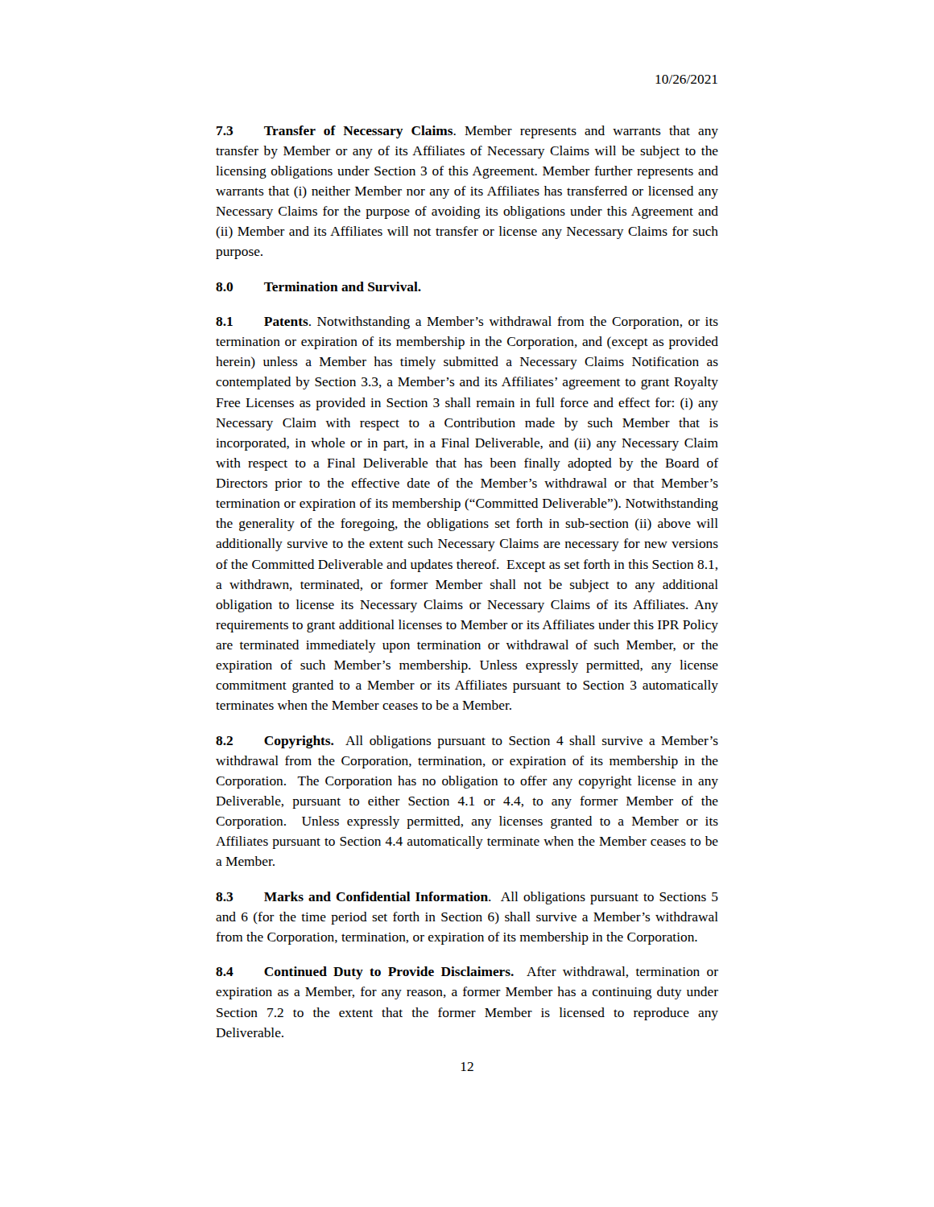10/26/2021
7.3 Transfer of Necessary Claims. Member represents and warrants that any transfer by Member or any of its Affiliates of Necessary Claims will be subject to the licensing obligations under Section 3 of this Agreement. Member further represents and warrants that (i) neither Member nor any of its Affiliates has transferred or licensed any Necessary Claims for the purpose of avoiding its obligations under this Agreement and (ii) Member and its Affiliates will not transfer or license any Necessary Claims for such purpose.
8.0 Termination and Survival.
8.1 Patents. Notwithstanding a Member’s withdrawal from the Corporation, or its termination or expiration of its membership in the Corporation, and (except as provided herein) unless a Member has timely submitted a Necessary Claims Notification as contemplated by Section 3.3, a Member’s and its Affiliates’ agreement to grant Royalty Free Licenses as provided in Section 3 shall remain in full force and effect for: (i) any Necessary Claim with respect to a Contribution made by such Member that is incorporated, in whole or in part, in a Final Deliverable, and (ii) any Necessary Claim with respect to a Final Deliverable that has been finally adopted by the Board of Directors prior to the effective date of the Member’s withdrawal or that Member’s termination or expiration of its membership (“Committed Deliverable”). Notwithstanding the generality of the foregoing, the obligations set forth in sub-section (ii) above will additionally survive to the extent such Necessary Claims are necessary for new versions of the Committed Deliverable and updates thereof. Except as set forth in this Section 8.1, a withdrawn, terminated, or former Member shall not be subject to any additional obligation to license its Necessary Claims or Necessary Claims of its Affiliates. Any requirements to grant additional licenses to Member or its Affiliates under this IPR Policy are terminated immediately upon termination or withdrawal of such Member, or the expiration of such Member’s membership. Unless expressly permitted, any license commitment granted to a Member or its Affiliates pursuant to Section 3 automatically terminates when the Member ceases to be a Member.
8.2 Copyrights. All obligations pursuant to Section 4 shall survive a Member’s withdrawal from the Corporation, termination, or expiration of its membership in the Corporation. The Corporation has no obligation to offer any copyright license in any Deliverable, pursuant to either Section 4.1 or 4.4, to any former Member of the Corporation. Unless expressly permitted, any licenses granted to a Member or its Affiliates pursuant to Section 4.4 automatically terminate when the Member ceases to be a Member.
8.3 Marks and Confidential Information. All obligations pursuant to Sections 5 and 6 (for the time period set forth in Section 6) shall survive a Member’s withdrawal from the Corporation, termination, or expiration of its membership in the Corporation.
8.4 Continued Duty to Provide Disclaimers. After withdrawal, termination or expiration as a Member, for any reason, a former Member has a continuing duty under Section 7.2 to the extent that the former Member is licensed to reproduce any Deliverable.
12